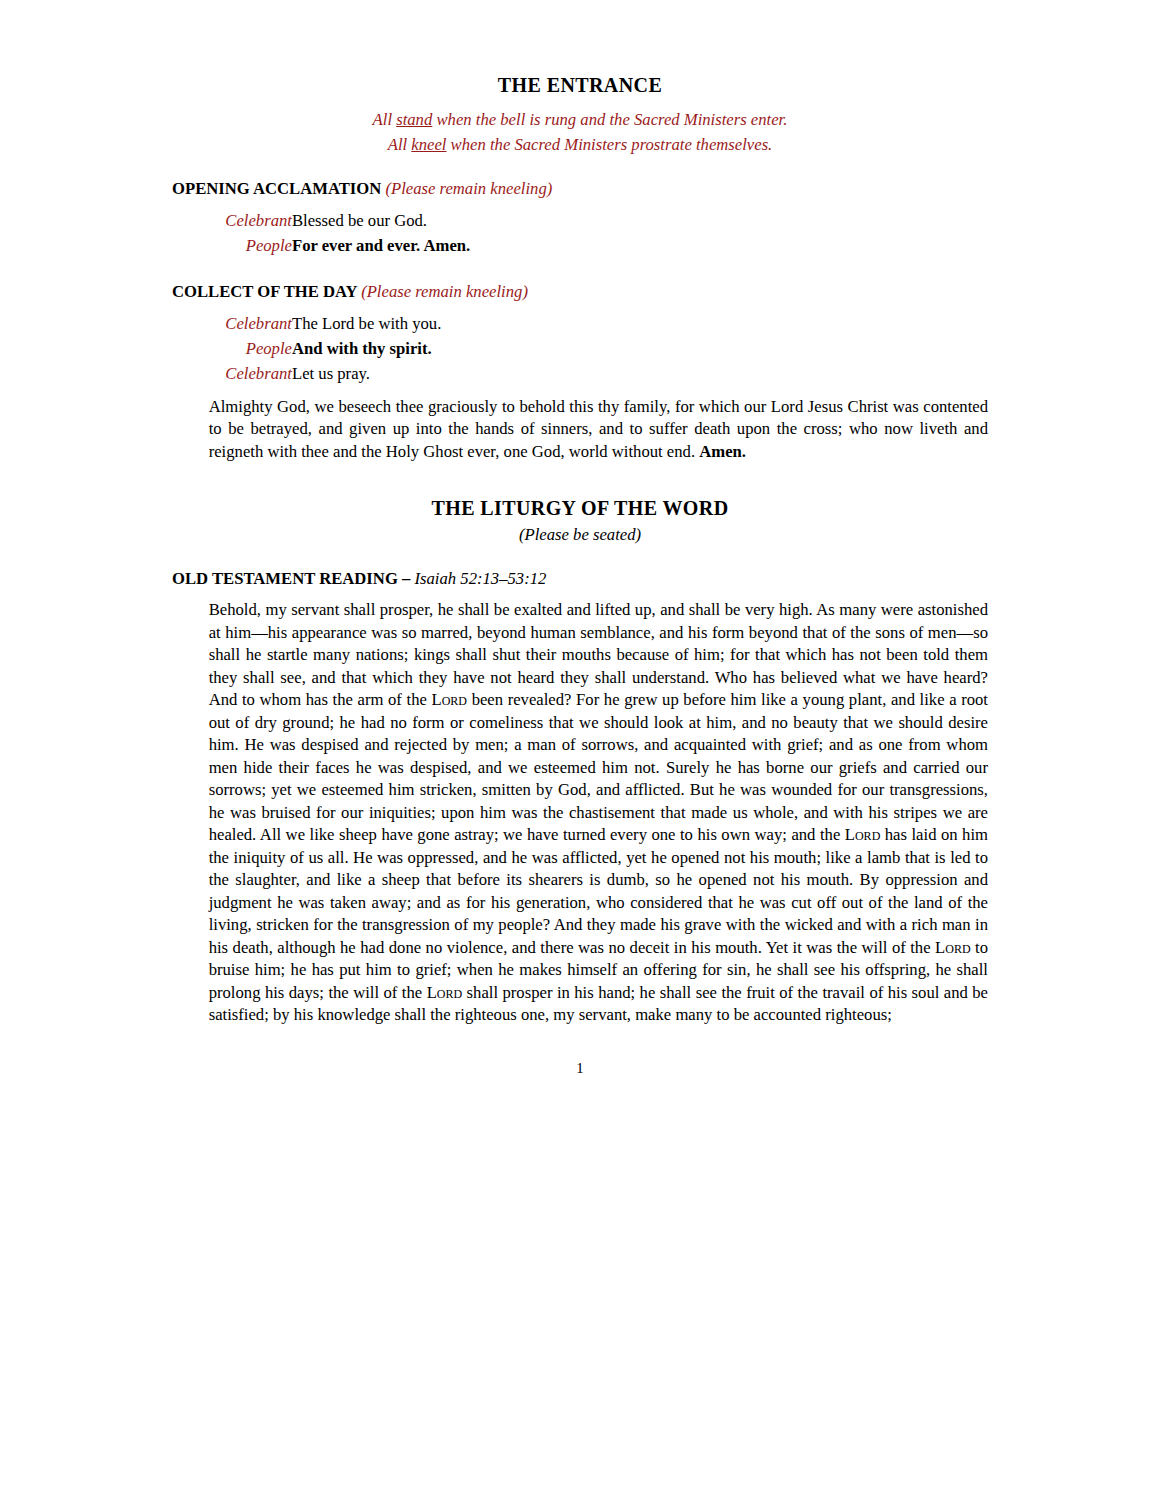THE ENTRANCE
All stand when the bell is rung and the Sacred Ministers enter.
All kneel when the Sacred Ministers prostrate themselves.
OPENING ACCLAMATION (Please remain kneeling)
| Celebrant | Blessed be our God. |
| People | For ever and ever. Amen. |
COLLECT OF THE DAY (Please remain kneeling)
| Celebrant | The Lord be with you. |
| People | And with thy spirit. |
| Celebrant | Let us pray. |
Almighty God, we beseech thee graciously to behold this thy family, for which our Lord Jesus Christ was contented to be betrayed, and given up into the hands of sinners, and to suffer death upon the cross; who now liveth and reigneth with thee and the Holy Ghost ever, one God, world without end. Amen.
THE LITURGY OF THE WORD
(Please be seated)
OLD TESTAMENT READING – Isaiah 52:13–53:12
Behold, my servant shall prosper, he shall be exalted and lifted up, and shall be very high. As many were astonished at him—his appearance was so marred, beyond human semblance, and his form beyond that of the sons of men—so shall he startle many nations; kings shall shut their mouths because of him; for that which has not been told them they shall see, and that which they have not heard they shall understand. Who has believed what we have heard? And to whom has the arm of the Lord been revealed? For he grew up before him like a young plant, and like a root out of dry ground; he had no form or comeliness that we should look at him, and no beauty that we should desire him. He was despised and rejected by men; a man of sorrows, and acquainted with grief; and as one from whom men hide their faces he was despised, and we esteemed him not. Surely he has borne our griefs and carried our sorrows; yet we esteemed him stricken, smitten by God, and afflicted. But he was wounded for our transgressions, he was bruised for our iniquities; upon him was the chastisement that made us whole, and with his stripes we are healed. All we like sheep have gone astray; we have turned every one to his own way; and the Lord has laid on him the iniquity of us all. He was oppressed, and he was afflicted, yet he opened not his mouth; like a lamb that is led to the slaughter, and like a sheep that before its shearers is dumb, so he opened not his mouth. By oppression and judgment he was taken away; and as for his generation, who considered that he was cut off out of the land of the living, stricken for the transgression of my people? And they made his grave with the wicked and with a rich man in his death, although he had done no violence, and there was no deceit in his mouth. Yet it was the will of the Lord to bruise him; he has put him to grief; when he makes himself an offering for sin, he shall see his offspring, he shall prolong his days; the will of the Lord shall prosper in his hand; he shall see the fruit of the travail of his soul and be satisfied; by his knowledge shall the righteous one, my servant, make many to be accounted righteous;
1